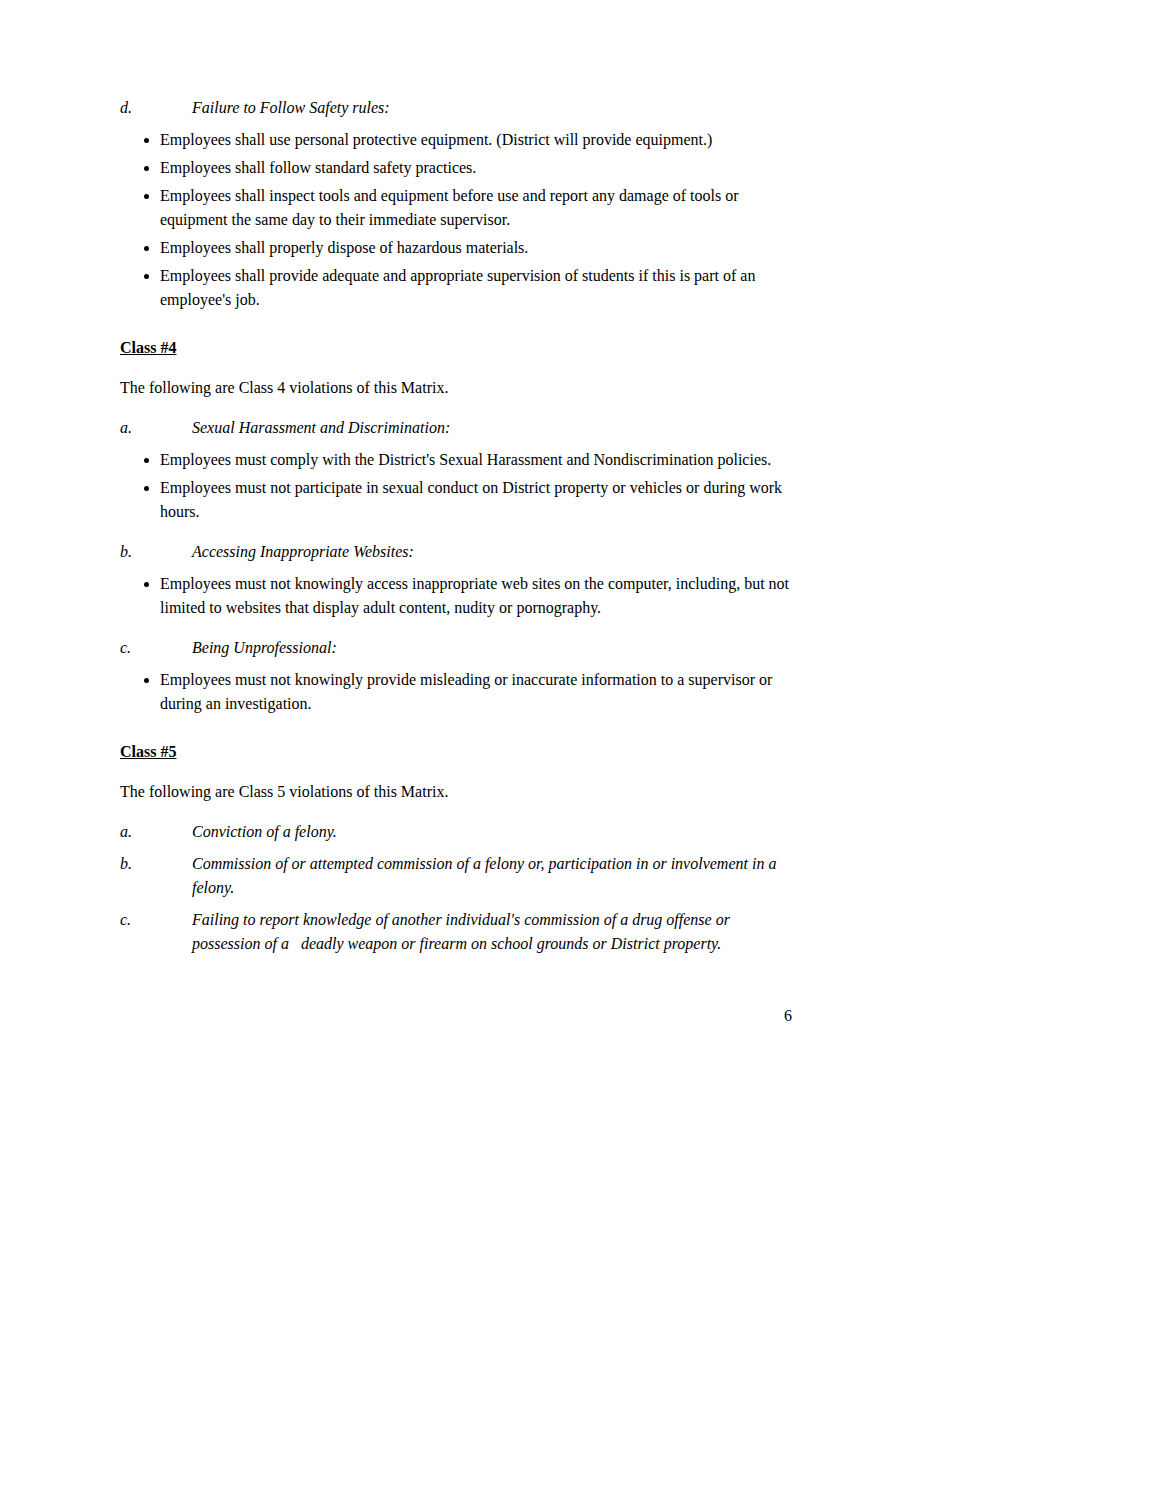d.
Failure to Follow Safety rules:
Employees shall use personal protective equipment. (District will provide equipment.)
Employees shall follow standard safety practices.
Employees shall inspect tools and equipment before use and report any damage of tools or equipment the same day to their immediate supervisor.
Employees shall properly dispose of hazardous materials.
Employees shall provide adequate and appropriate supervision of students if this is part of an employee's job.
Class #4
The following are Class 4 violations of this Matrix.
a.
Sexual Harassment and Discrimination:
Employees must comply with the District's Sexual Harassment and Nondiscrimination policies.
Employees must not participate in sexual conduct on District property or vehicles or during work hours.
b.
Accessing Inappropriate Websites:
Employees must not knowingly access inappropriate web sites on the computer, including, but not limited to websites that display adult content, nudity or pornography.
c.
Being Unprofessional:
Employees must not knowingly provide misleading or inaccurate information to a supervisor or during an investigation.
Class #5
The following are Class 5 violations of this Matrix.
a.
Conviction of a felony.
b.
Commission of or attempted commission of a felony or, participation in or involvement in a felony.
c.
Failing to report knowledge of another individual's commission of a drug offense or possession of a deadly weapon or firearm on school grounds or District property.
6